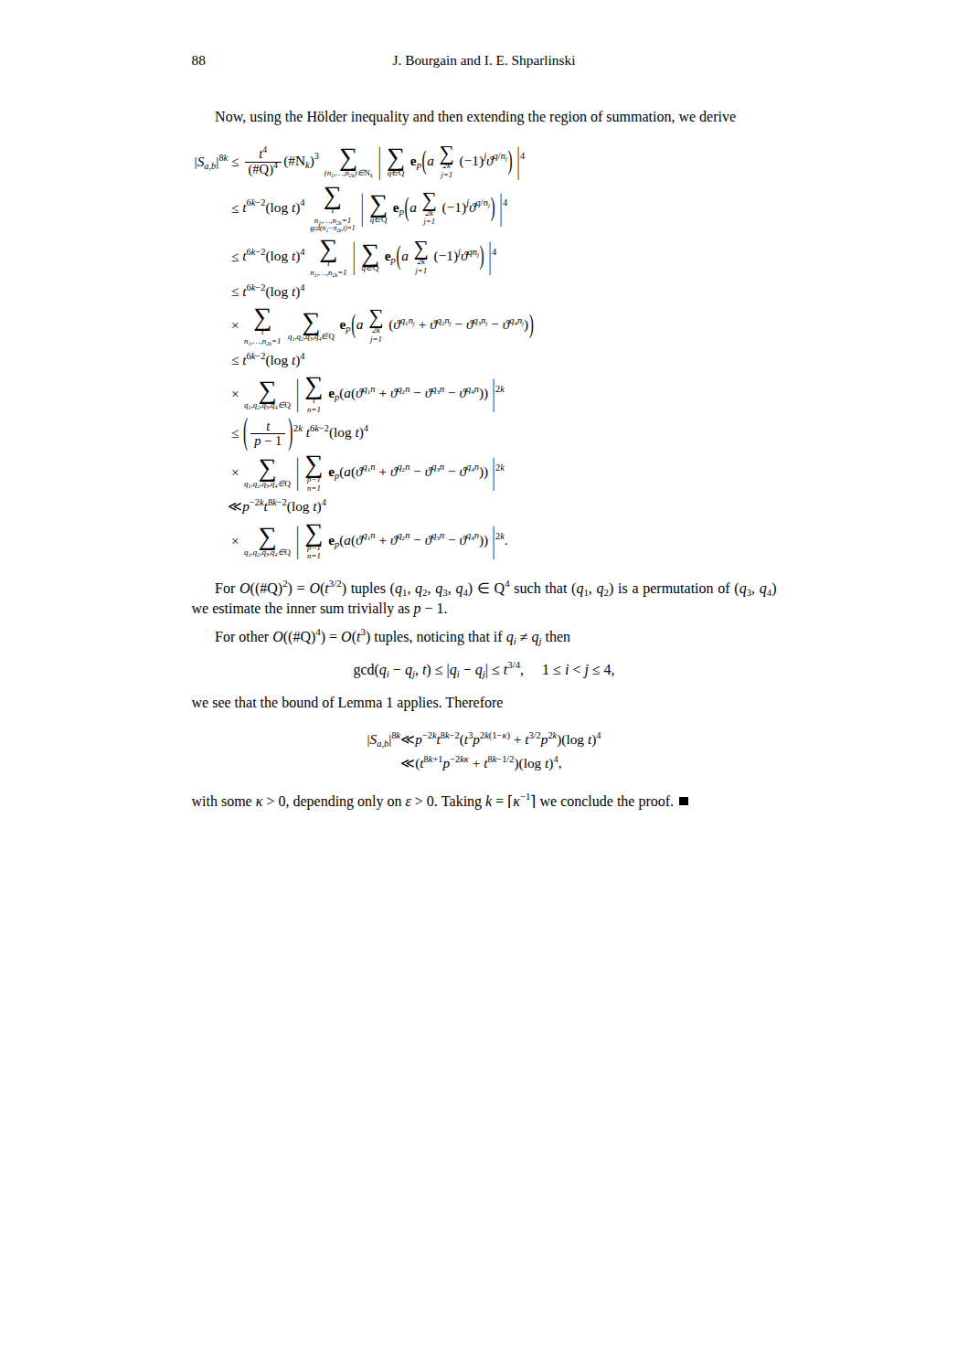88 J. Bourgain and I. E. Shparlinski
Now, using the Hölder inequality and then extending the region of summation, we derive
| / S a,b / 8 k | ≤ | t 4 (# Q ) 4 (# N k ) 3 ∑ ( n 1 ,…, n 2 k )∈ N k / ∑ q ∈ Q e p ( a ∑ 2 k j =1 (−1) j ϑ q / n j ) / 4 |
| | ≤ | t 6 k −2 (log t ) 4 ∑ t n 1 ,…, n 2 k =1 gcd ( n 1 ··· n 2 k , t )=1 / ∑ q ∈ Q e p ( a ∑ 2 k j =1 (−1) j ϑ q / n j ) / 4 |
| | ≤ | t 6 k −2 (log t ) 4 ∑ t n 1 ,…, n 2 k =1 / ∑ q ∈ Q e p ( a ∑ 2 k j =1 (−1) j ϑ qn j ) / 4 |
| | ≤ | t 6 k −2 (log t ) 4 |
| | × | ∑ t n 1 ,…, n 2 k =1 ∑ q 1 , q 2 , q 3 , q 4 ∈ Q e p ( a ∑ 2 k j =1 ( ϑ q 1 n j + ϑ q 2 n j − ϑ q 3 n j − ϑ q 4 n j ) ) |
| | ≤ | t 6 k −2 (log t ) 4 |
| | × | ∑ q 1 , q 2 , q 3 , q 4 ∈ Q / ∑ t n =1 e p ( a ( ϑ q 1 n + ϑ q 2 n − ϑ q 3 n − ϑ q 4 n )) / 2 k |
| | ≤ | ( t p − 1 ) 2 k t 6 k −2 (log t ) 4 |
| | × | ∑ q 1 , q 2 , q 3 , q 4 ∈ Q / ∑ p −1 n =1 e p ( a ( ϑ q 1 n + ϑ q 2 n − ϑ q 3 n − ϑ q 4 n )) / 2 k |
| | ≪ | p −2 k t 8 k −2 (log t ) 4 |
| | × | ∑ q 1 , q 2 , q 3 , q 4 ∈ Q / ∑ p −1 n =1 e p ( a ( ϑ q 1 n + ϑ q 2 n − ϑ q 3 n − ϑ q 4 n )) / 2 k . |
For O((#Q)2) = O(t3/2) tuples (q1, q2, q3, q4) ∈ Q4 such that (q1, q2) is a permutation of (q3, q4) we estimate the inner sum trivially as p − 1.
For other O((#Q)4) = O(t3) tuples, noticing that if qi ≠ qj then
gcd(qi − qj, t) ≤ |qi − qj| ≤ t3/4, 1 ≤ i < j ≤ 4,
we see that the bound of Lemma 1 applies. Therefore
| / S a,b / 8 k | ≪ | p −2 k t 8 k −2 ( t 3 p 2 k (1− κ ) + t 3/2 p 2 k )(log t ) 4 |
| | ≪ | ( t 8 k +1 p −2 kκ + t 8 k −1/2 )(log t ) 4 , |
with some κ > 0, depending only on ε > 0. Taking k = ⌈κ−1⌉ we conclude the proof.